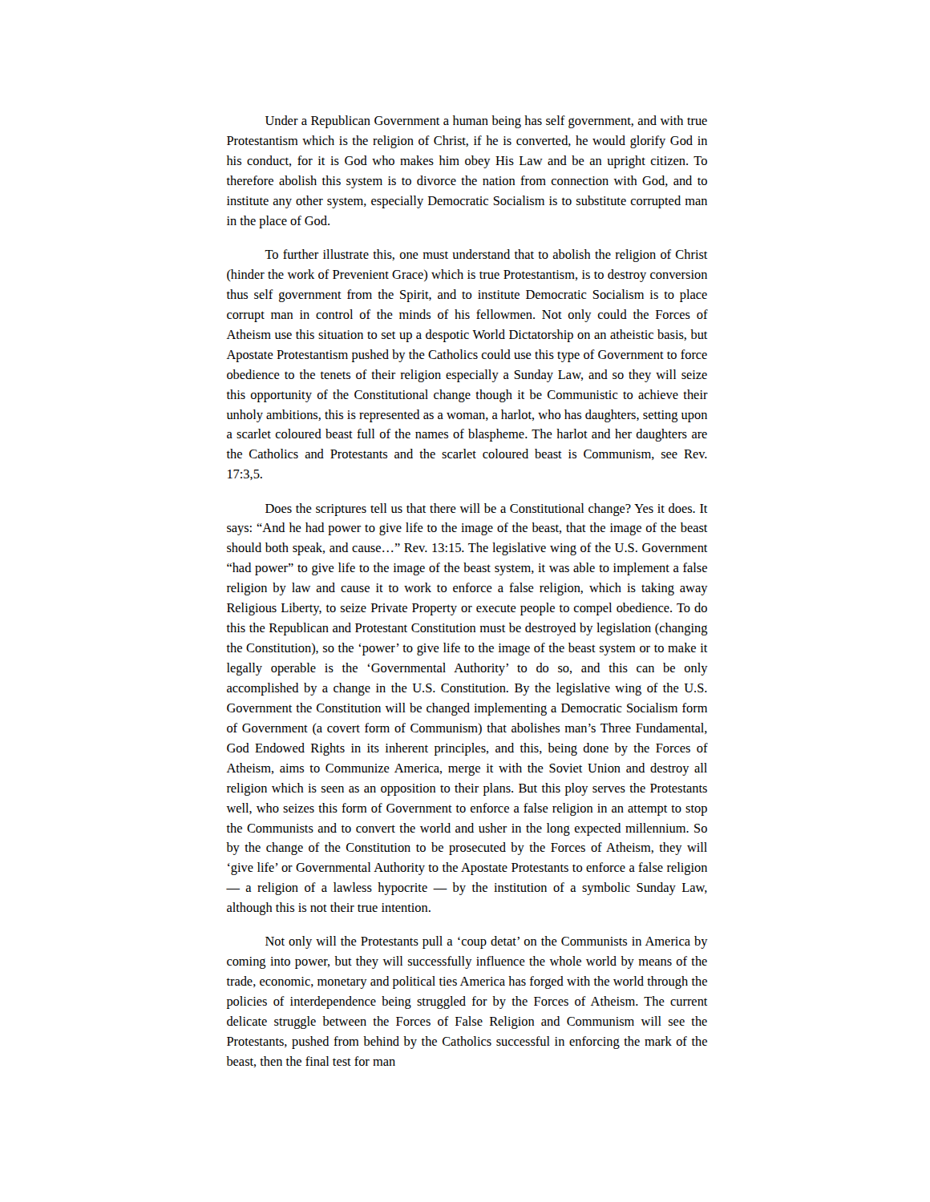Under a Republican Government a human being has self government, and with true Protestantism which is the religion of Christ, if he is converted, he would glorify God in his conduct, for it is God who makes him obey His Law and be an upright citizen. To therefore abolish this system is to divorce the nation from connection with God, and to institute any other system, especially Democratic Socialism is to substitute corrupted man in the place of God.
To further illustrate this, one must understand that to abolish the religion of Christ (hinder the work of Prevenient Grace) which is true Protestantism, is to destroy conversion thus self government from the Spirit, and to institute Democratic Socialism is to place corrupt man in control of the minds of his fellowmen. Not only could the Forces of Atheism use this situation to set up a despotic World Dictatorship on an atheistic basis, but Apostate Protestantism pushed by the Catholics could use this type of Government to force obedience to the tenets of their religion especially a Sunday Law, and so they will seize this opportunity of the Constitutional change though it be Communistic to achieve their unholy ambitions, this is represented as a woman, a harlot, who has daughters, setting upon a scarlet coloured beast full of the names of blaspheme. The harlot and her daughters are the Catholics and Protestants and the scarlet coloured beast is Communism, see Rev. 17:3,5.
Does the scriptures tell us that there will be a Constitutional change? Yes it does. It says: “And he had power to give life to the image of the beast, that the image of the beast should both speak, and cause…” Rev. 13:15. The legislative wing of the U.S. Government “had power” to give life to the image of the beast system, it was able to implement a false religion by law and cause it to work to enforce a false religion, which is taking away Religious Liberty, to seize Private Property or execute people to compel obedience. To do this the Republican and Protestant Constitution must be destroyed by legislation (changing the Constitution), so the ‘power’ to give life to the image of the beast system or to make it legally operable is the ‘Governmental Authority’ to do so, and this can be only accomplished by a change in the U.S. Constitution. By the legislative wing of the U.S. Government the Constitution will be changed implementing a Democratic Socialism form of Government (a covert form of Communism) that abolishes man’s Three Fundamental, God Endowed Rights in its inherent principles, and this, being done by the Forces of Atheism, aims to Communize America, merge it with the Soviet Union and destroy all religion which is seen as an opposition to their plans. But this ploy serves the Protestants well, who seizes this form of Government to enforce a false religion in an attempt to stop the Communists and to convert the world and usher in the long expected millennium. So by the change of the Constitution to be prosecuted by the Forces of Atheism, they will ‘give life’ or Governmental Authority to the Apostate Protestants to enforce a false religion — a religion of a lawless hypocrite — by the institution of a symbolic Sunday Law, although this is not their true intention.
Not only will the Protestants pull a ‘coup detat’ on the Communists in America by coming into power, but they will successfully influence the whole world by means of the trade, economic, monetary and political ties America has forged with the world through the policies of interdependence being struggled for by the Forces of Atheism. The current delicate struggle between the Forces of False Religion and Communism will see the Protestants, pushed from behind by the Catholics successful in enforcing the mark of the beast, then the final test for man